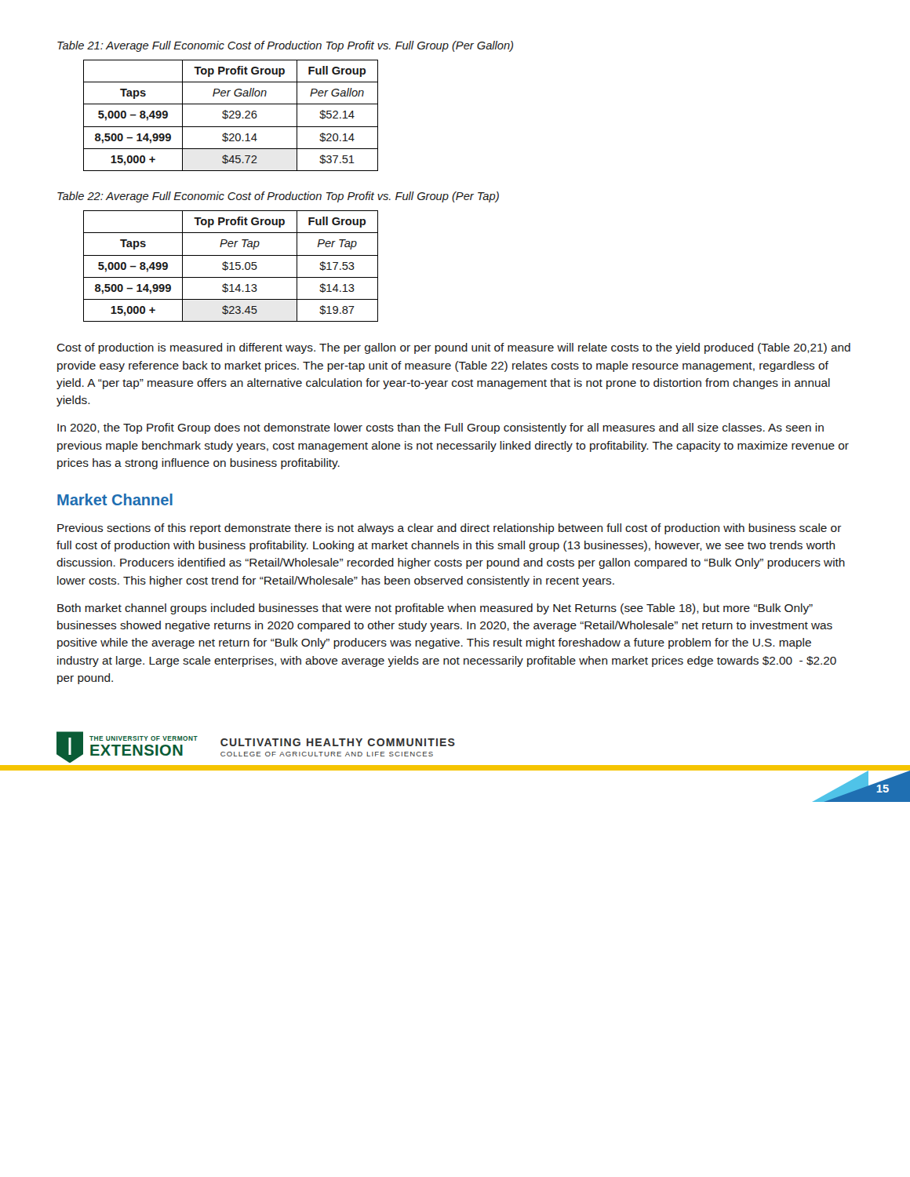Table 21: Average Full Economic Cost of Production Top Profit vs. Full Group (Per Gallon)
| | Top Profit Group | Full Group |
| Taps | Per Gallon | Per Gallon |
| 5,000 – 8,499 | $29.26 | $52.14 |
| 8,500 – 14,999 | $20.14 | $20.14 |
| 15,000 + | $45.72 | $37.51 |
Table 22: Average Full Economic Cost of Production Top Profit vs. Full Group (Per Tap)
| | Top Profit Group | Full Group |
| Taps | Per Tap | Per Tap |
| 5,000 – 8,499 | $15.05 | $17.53 |
| 8,500 – 14,999 | $14.13 | $14.13 |
| 15,000 + | $23.45 | $19.87 |
Cost of production is measured in different ways. The per gallon or per pound unit of measure will relate costs to the yield produced (Table 20,21) and provide easy reference back to market prices. The per-tap unit of measure (Table 22) relates costs to maple resource management, regardless of yield. A “per tap” measure offers an alternative calculation for year-to-year cost management that is not prone to distortion from changes in annual yields.
In 2020, the Top Profit Group does not demonstrate lower costs than the Full Group consistently for all measures and all size classes. As seen in previous maple benchmark study years, cost management alone is not necessarily linked directly to profitability. The capacity to maximize revenue or prices has a strong influence on business profitability.
Market Channel
Previous sections of this report demonstrate there is not always a clear and direct relationship between full cost of production with business scale or full cost of production with business profitability. Looking at market channels in this small group (13 businesses), however, we see two trends worth discussion. Producers identified as “Retail/Wholesale” recorded higher costs per pound and costs per gallon compared to “Bulk Only” producers with lower costs. This higher cost trend for “Retail/Wholesale” has been observed consistently in recent years.
Both market channel groups included businesses that were not profitable when measured by Net Returns (see Table 18), but more “Bulk Only” businesses showed negative returns in 2020 compared to other study years. In 2020, the average “Retail/Wholesale” net return to investment was positive while the average net return for “Bulk Only” producers was negative. This result might foreshadow a future problem for the U.S. maple industry at large. Large scale enterprises, with above average yields are not necessarily profitable when market prices edge towards $2.00 - $2.20 per pound.
THE UNIVERSITY OF VERMONT
EXTENSION
CULTIVATING HEALTHY COMMUNITIES
COLLEGE OF AGRICULTURE AND LIFE SCIENCES
15